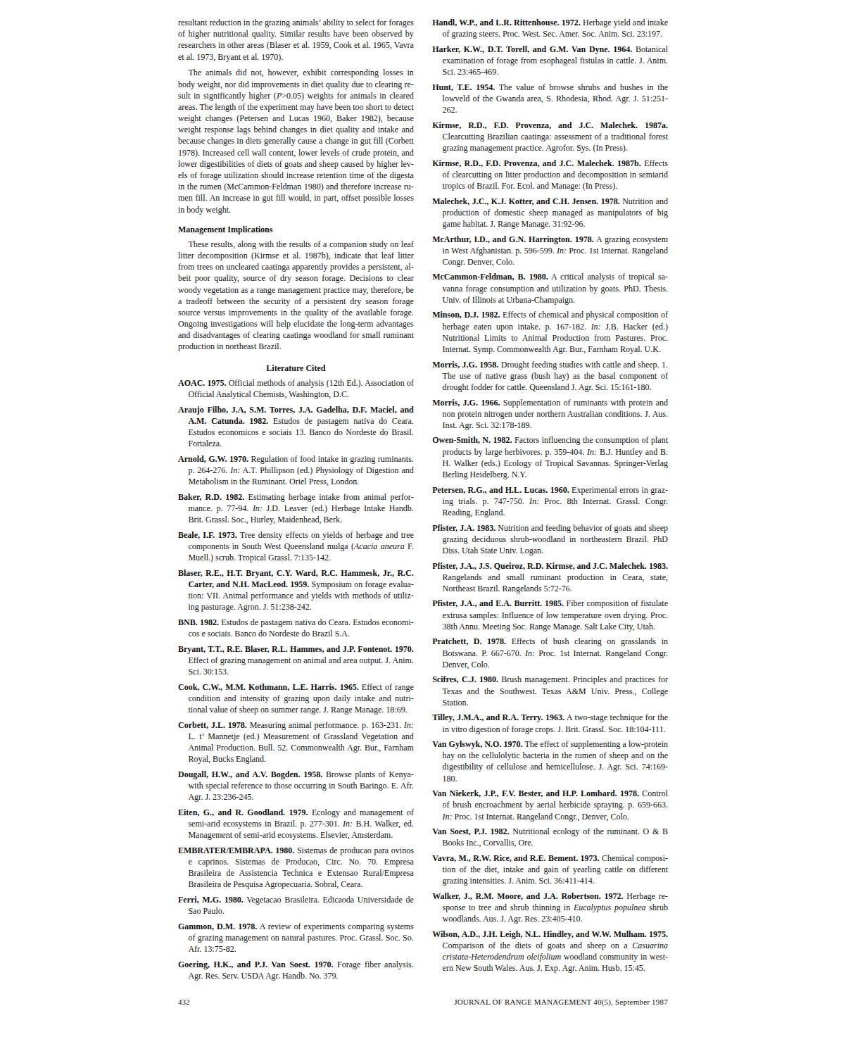resultant reduction in the grazing animals’ ability to select for forages of higher nutritional quality. Similar results have been observed by researchers in other areas (Blaser et al. 1959, Cook et al. 1965, Vavra et al. 1973, Bryant et al. 1970).
The animals did not, however, exhibit corresponding losses in body weight, nor did improvements in diet quality due to clearing result in significantly higher (P>0.05) weights for animals in cleared areas. The length of the experiment may have been too short to detect weight changes (Petersen and Lucas 1960, Baker 1982), because weight response lags behind changes in diet quality and intake and because changes in diets generally cause a change in gut fill (Corbett 1978). Increased cell wall content, lower levels of crude protein, and lower digestibilities of diets of goats and sheep caused by higher levels of forage utilization should increase retention time of the digesta in the rumen (McCammon-Feldman 1980) and therefore increase rumen fill. An increase in gut fill would, in part, offset possible losses in body weight.
Management Implications
These results, along with the results of a companion study on leaf litter decomposition (Kirmse et al. 1987b), indicate that leaf litter from trees on uncleared caatinga apparently provides a persistent, albeit poor quality, source of dry season forage. Decisions to clear woody vegetation as a range management practice may, therefore, be a tradeoff between the security of a persistent dry season forage source versus improvements in the quality of the available forage. Ongoing investigations will help elucidate the long-term advantages and disadvantages of clearing caatinga woodland for small ruminant production in northeast Brazil.
Literature Cited
AOAC. 1975. Official methods of analysis (12th Ed.). Association of Official Analytical Chemists, Washington, D.C.
Araujo Filho, J.A, S.M. Torres, J.A. Gadelha, D.F. Maciel, and A.M. Catunda. 1982. Estudos de pastagem nativa do Ceara. Estudos economicos e sociais 13. Banco do Nordeste do Brasil. Fortaleza.
Arnold, G.W. 1970. Regulation of food intake in grazing ruminants. p. 264-276. In: A.T. Phillipson (ed.) Physiology of Digestion and Metabolism in the Ruminant. Oriel Press, London.
Baker, R.D. 1982. Estimating herbage intake from animal performance. p. 77-94. In: J.D. Leaver (ed.) Herbage Intake Handb. Brit. Grassl. Soc., Hurley, Maidenhead, Berk.
Beale, I.F. 1973. Tree density effects on yields of herbage and tree components in South West Queensland mulga (Acacia aneura F. Muell.) scrub. Tropical Grassl. 7:135-142.
Blaser, R.E., H.T. Bryant, C.Y. Ward, R.C. Hammesk, Jr., R.C. Carter, and N.H. MacLeod. 1959. Symposium on forage evaluation: VII. Animal performance and yields with methods of utilizing pasturage. Agron. J. 51:238-242.
BNB. 1982. Estudos de pastagem nativa do Ceara. Estudos economicos e sociais. Banco do Nordeste do Brazil S.A.
Bryant, T.T., R.E. Blaser, R.L. Hammes, and J.P. Fontenot. 1970. Effect of grazing management on animal and area output. J. Anim. Sci. 30:153.
Cook, C.W., M.M. Kothmann, L.E. Harris. 1965. Effect of range condition and intensity of grazing upon daily intake and nutritional value of sheep on summer range. J. Range Manage. 18:69.
Corbett, J.L. 1978. Measuring animal performance. p. 163-231. In: L. t’ Mannetje (ed.) Measurement of Grassland Vegetation and Animal Production. Bull. 52. Commonwealth Agr. Bur., Farnham Royal, Bucks England.
Dougall, H.W., and A.V. Bogden. 1958. Browse plants of Kenya- with special reference to those occurring in South Baringo. E. Afr. Agr. J. 23:236-245.
Eiten, G., and R. Goodland. 1979. Ecology and management of semi-arid ecosystems in Brazil. p. 277-301. In: B.H. Walker, ed. Management of semi-arid ecosystems. Elsevier, Amsterdam.
EMBRATER/EMBRAPA. 1980. Sistemas de producao para ovinos e caprinos. Sistemas de Producao, Circ. No. 70. Empresa Brasileira de Assistencia Technica e Extensao Rural/Empresa Brasileira de Pesquisa Agropecuaria. Sobral, Ceara.
Ferri, M.G. 1980. Vegetacao Brasileira. Edicaoda Universidade de Sao Paulo.
Gammon, D.M. 1978. A review of experiments comparing systems of grazing management on natural pastures. Proc. Grassl. Soc. So. Afr. 13:75-82.
Goering, H.K., and P.J. Van Soest. 1970. Forage fiber analysis. Agr. Res. Serv. USDA Agr. Handb. No. 379.
Handl, W.P., and L.R. Rittenhouse. 1972. Herbage yield and intake of grazing steers. Proc. West. Sec. Amer. Soc. Anim. Sci. 23:197.
Harker, K.W., D.T. Torell, and G.M. Van Dyne. 1964. Botanical examination of forage from esophageal fistulas in cattle. J. Anim. Sci. 23:465-469.
Hunt, T.E. 1954. The value of browse shrubs and bushes in the lowveld of the Gwanda area, S. Rhodesia, Rhod. Agr. J. 51:251-262.
Kirmse, R.D., F.D. Provenza, and J.C. Malechek. 1987a. Clearcutting Brazilian caatinga: assessment of a traditional forest grazing management practice. Agrofor. Sys. (In Press).
Kirmse, R.D., F.D. Provenza, and J.C. Malechek. 1987b. Effects of clearcutting on litter production and decomposition in semiarid tropics of Brazil. For. Ecol. and Manage: (In Press).
Malechek, J.C., K.J. Kotter, and C.H. Jensen. 1978. Nutrition and production of domestic sheep managed as manipulators of big game habitat. J. Range Manage. 31:92-96.
McArthur, I.D., and G.N. Harrington. 1978. A grazing ecosystem in West Afghanistan. p. 596-599. In: Proc. 1st Internat. Rangeland Congr. Denver, Colo.
McCammon-Feldman, B. 1980. A critical analysis of tropical savanna forage consumption and utilization by goats. PhD. Thesis. Univ. of Illinois at Urbana-Champaign.
Minson, D.J. 1982. Effects of chemical and physical composition of herbage eaten upon intake. p. 167-182. In: J.B. Hacker (ed.) Nutritional Limits to Animal Production from Pastures. Proc. Internat. Symp. Commonwealth Agr. Bur., Farnham Royal. U.K.
Morris, J.G. 1958. Drought feeding studies with cattle and sheep. 1. The use of native grass (bush hay) as the basal component of drought fodder for cattle. Queensland J. Agr. Sci. 15:161-180.
Morris, J.G. 1966. Supplementation of ruminants with protein and non protein nitrogen under northern Australian conditions. J. Aus. Inst. Agr. Sci. 32:178-189.
Owen-Smith, N. 1982. Factors influencing the consumption of plant products by large herbivores. p. 359-404. In: B.J. Huntley and B. H. Walker (eds.) Ecology of Tropical Savannas. Springer-Verlag Berling Heidelberg. N.Y.
Petersen, R.G., and H.L. Lucas. 1960. Experimental errors in grazing trials. p. 747-750. In: Proc. 8th Internat. Grassl. Congr. Reading, England.
Pfister, J.A. 1983. Nutrition and feeding behavior of goats and sheep grazing deciduous shrub-woodland in northeastern Brazil. PhD Diss. Utah State Univ. Logan.
Pfister, J.A., J.S. Queiroz, R.D. Kirmse, and J.C. Malechek. 1983. Rangelands and small ruminant production in Ceara, state, Northeast Brazil. Rangelands 5:72-76.
Pfister, J.A., and E.A. Burritt. 1985. Fiber composition of fistulate extrusa samples: Influence of low temperature oven drying. Proc. 38th Annu. Meeting Soc. Range Manage. Salt Lake City, Utah.
Pratchett, D. 1978. Effects of bush clearing on grasslands in Botswana. P. 667-670. In: Proc. 1st Internat. Rangeland Congr. Denver, Colo.
Scifres, C.J. 1980. Brush management. Principles and practices for Texas and the Southwest. Texas A&M Univ. Press., College Station.
Tilley, J.M.A., and R.A. Terry. 1963. A two-stage technique for the in vitro digestion of forage crops. J. Brit. Grassl. Soc. 18:104-111.
Van Gylswyk, N.O. 1970. The effect of supplementing a low-protein hay on the cellulolytic bacteria in the rumen of sheep and on the digestibility of cellulose and hemicellulose. J. Agr. Sci. 74:169-180.
Van Niekerk, J.P., F.V. Bester, and H.P. Lombard. 1978. Control of brush encroachment by aerial herbicide spraying. p. 659-663. In: Proc. 1st Internat. Rangeland Congr., Denver, Colo.
Van Soest, P.J. 1982. Nutritional ecology of the ruminant. O & B Books Inc., Corvallis, Ore.
Vavra, M., R.W. Rice, and R.E. Bement. 1973. Chemical composition of the diet, intake and gain of yearling cattle on different grazing intensities. J. Anim. Sci. 36:411-414.
Walker, J., R.M. Moore, and J.A. Robertson. 1972. Herbage response to tree and shrub thinning in Eucalyptus populnea shrub woodlands. Aus. J. Agr. Res. 23:405-410.
Wilson, A.D., J.H. Leigh, N.L. Hindley, and W.W. Mulham. 1975. Comparison of the diets of goats and sheep on a Casuarina cristata-Heterodendrum oleifolium woodland community in western New South Wales. Aus. J. Exp. Agr. Anim. Husb. 15:45.
432 JOURNAL OF RANGE MANAGEMENT 40(5), September 1987